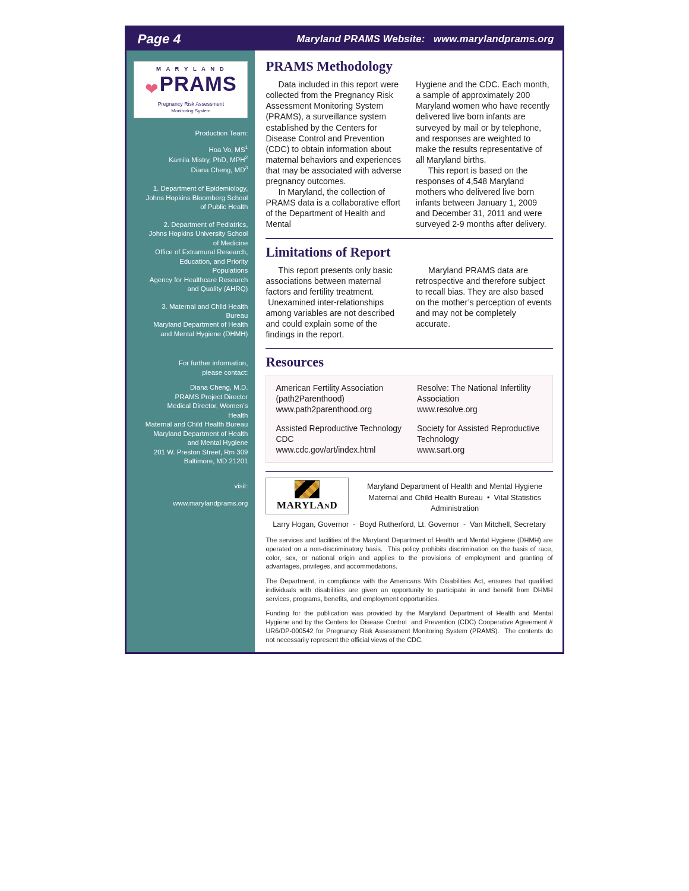Page 4
Maryland PRAMS Website: www.marylandprams.org
M A R Y L A N D
❤PRAMS
Pregnancy Risk Assessment
Monitoring System
Production Team:
Hoa Vo, MS1
Kamila Mistry, PhD, MPH2
Diana Cheng, MD3
1. Department of Epidemiology,
Johns Hopkins Bloomberg School
of Public Health
2. Department of Pediatrics,
Johns Hopkins University School
of Medicine
Office of Extramural Research,
Education, and Priority
Populations
Agency for Healthcare Research
and Quality (AHRQ)
3. Maternal and Child Health
Bureau
Maryland Department of Health
and Mental Hygiene (DHMH)
For further information,
please contact:
Diana Cheng, M.D.
PRAMS Project Director
Medical Director, Women’s
Health
Maternal and Child Health Bureau
Maryland Department of Health
and Mental Hygiene
201 W. Preston Street, Rm 309
Baltimore, MD 21201
visit:
www.marylandprams.org
PRAMS Methodology
Data included in this report were collected from the Pregnancy Risk Assessment Monitoring System (PRAMS), a surveillance system established by the Centers for Disease Control and Prevention (CDC) to obtain information about maternal behaviors and experiences that may be associated with adverse pregnancy outcomes.
In Maryland, the collection of PRAMS data is a collaborative effort of the Department of Health and Mental
Hygiene and the CDC. Each month, a sample of approximately 200 Maryland women who have recently delivered live born infants are surveyed by mail or by telephone, and responses are weighted to make the results representative of all Maryland births.
This report is based on the responses of 4,548 Maryland mothers who delivered live born infants between January 1, 2009 and December 31, 2011 and were surveyed 2-9 months after delivery.
Limitations of Report
This report presents only basic associations between maternal factors and fertility treatment. Unexamined inter-relationships among variables are not described and could explain some of the findings in the report.
Maryland PRAMS data are retrospective and therefore subject to recall bias. They are also based on the mother’s perception of events and may not be completely accurate.
Resources
American Fertility Association
(path2Parenthood)
www.path2parenthood.org
Assisted Reproductive Technology
CDC
www.cdc.gov/art/index.html
Resolve: The National Infertility
Association
www.resolve.org
Society for Assisted Reproductive
Technology
www.sart.org
MARYLAND
Maryland Department of Health and Mental Hygiene
Maternal and Child Health Bureau • Vital Statistics Administration
Larry Hogan, Governor - Boyd Rutherford, Lt. Governor - Van Mitchell, Secretary
The services and facilities of the Maryland Department of Health and Mental Hygiene (DHMH) are operated on a non-discriminatory basis. This policy prohibits discrimination on the basis of race, color, sex, or national origin and applies to the provisions of employment and granting of advantages, privileges, and accommodations.
The Department, in compliance with the Americans With Disabilities Act, ensures that qualified individuals with disabilities are given an opportunity to participate in and benefit from DHMH services, programs, benefits, and employment opportunities.
Funding for the publication was provided by the Maryland Department of Health and Mental Hygiene and by the Centers for Disease Control and Prevention (CDC) Cooperative Agreement # UR6/DP-000542 for Pregnancy Risk Assessment Monitoring System (PRAMS). The contents do not necessarily represent the official views of the CDC.